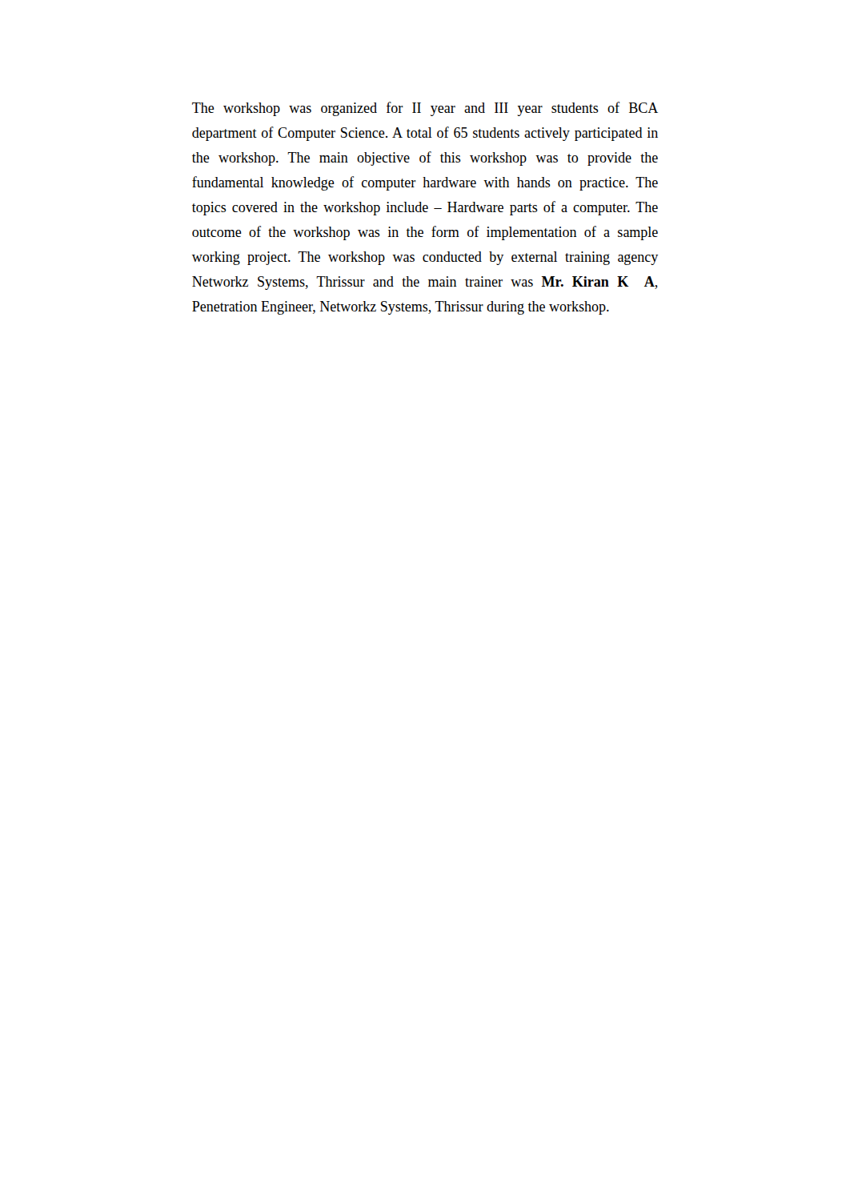The workshop was organized for II year and III year students of BCA department of Computer Science. A total of 65 students actively participated in the workshop. The main objective of this workshop was to provide the fundamental knowledge of computer hardware with hands on practice. The topics covered in the workshop include – Hardware parts of a computer. The outcome of the workshop was in the form of implementation of a sample working project. The workshop was conducted by external training agency Networkz Systems, Thrissur and the main trainer was Mr. Kiran K A, Penetration Engineer, Networkz Systems, Thrissur during the workshop.